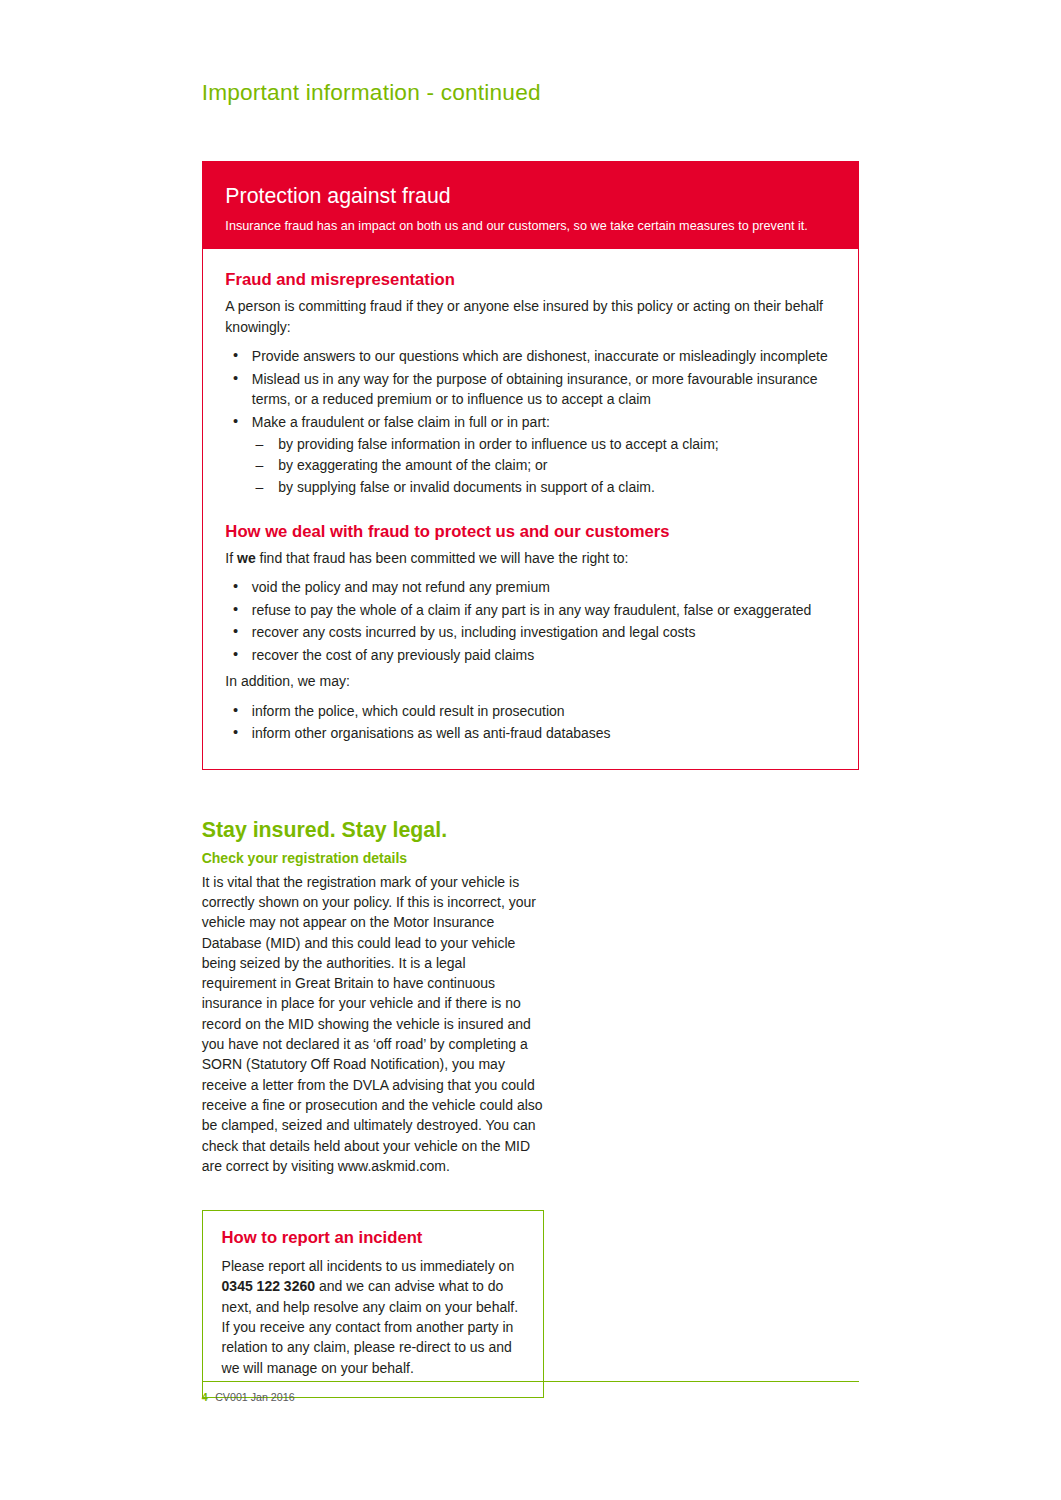Important information - continued
Protection against fraud
Insurance fraud has an impact on both us and our customers, so we take certain measures to prevent it.
Fraud and misrepresentation
A person is committing fraud if they or anyone else insured by this policy or acting on their behalf knowingly:
Provide answers to our questions which are dishonest, inaccurate or misleadingly incomplete
Mislead us in any way for the purpose of obtaining insurance, or more favourable insurance terms, or a reduced premium or to influence us to accept a claim
Make a fraudulent or false claim in full or in part:
by providing false information in order to influence us to accept a claim;
by exaggerating the amount of the claim; or
by supplying false or invalid documents in support of a claim.
How we deal with fraud to protect us and our customers
If we find that fraud has been committed we will have the right to:
void the policy and may not refund any premium
refuse to pay the whole of a claim if any part is in any way fraudulent, false or exaggerated
recover any costs incurred by us, including investigation and legal costs
recover the cost of any previously paid claims
In addition, we may:
inform the police, which could result in prosecution
inform other organisations as well as anti-fraud databases
Stay insured. Stay legal.
Check your registration details
It is vital that the registration mark of your vehicle is correctly shown on your policy. If this is incorrect, your vehicle may not appear on the Motor Insurance Database (MID) and this could lead to your vehicle being seized by the authorities. It is a legal requirement in Great Britain to have continuous insurance in place for your vehicle and if there is no record on the MID showing the vehicle is insured and you have not declared it as ‘off road’ by completing a SORN (Statutory Off Road Notification), you may receive a letter from the DVLA advising that you could receive a fine or prosecution and the vehicle could also be clamped, seized and ultimately destroyed. You can check that details held about your vehicle on the MID are correct by visiting www.askmid.com.
How to report an incident
Please report all incidents to us immediately on 0345 122 3260 and we can advise what to do next, and help resolve any claim on your behalf. If you receive any contact from another party in relation to any claim, please re-direct to us and we will manage on your behalf.
4 CV001 Jan 2016